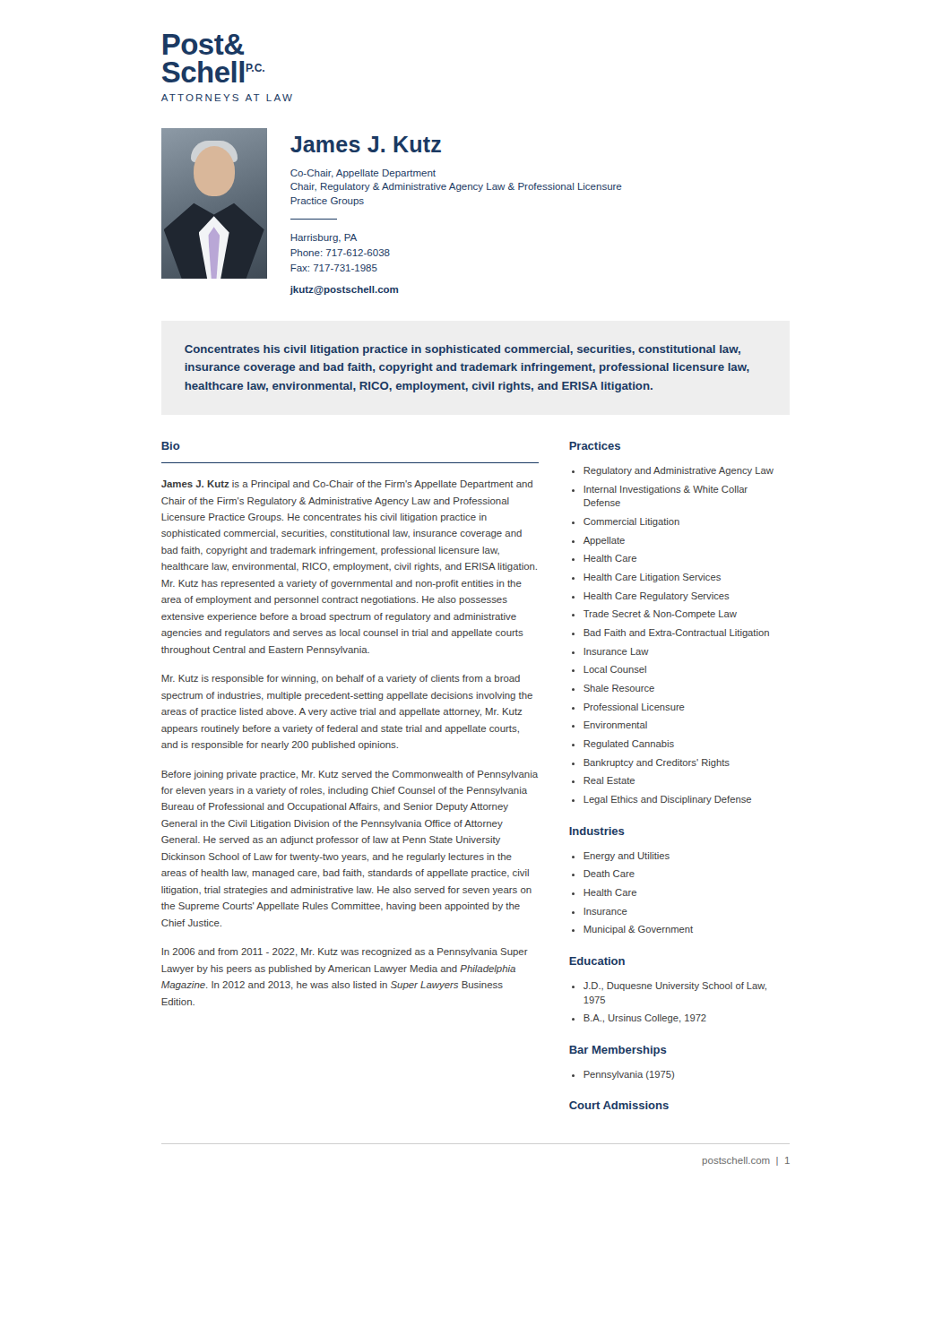Post&
SchellP.C.
ATTORNEYS AT LAW
James J. Kutz
Co-Chair, Appellate Department
Chair, Regulatory & Administrative Agency Law & Professional Licensure
Practice Groups
Harrisburg, PA
Phone: 717-612-6038
Fax: 717-731-1985
jkutz@postschell.com
Concentrates his civil litigation practice in sophisticated commercial, securities, constitutional law, insurance coverage and bad faith, copyright and trademark infringement, professional licensure law, healthcare law, environmental, RICO, employment, civil rights, and ERISA litigation.
Bio
James J. Kutz is a Principal and Co-Chair of the Firm's Appellate Department and Chair of the Firm's Regulatory & Administrative Agency Law and Professional Licensure Practice Groups. He concentrates his civil litigation practice in sophisticated commercial, securities, constitutional law, insurance coverage and bad faith, copyright and trademark infringement, professional licensure law, healthcare law, environmental, RICO, employment, civil rights, and ERISA litigation. Mr. Kutz has represented a variety of governmental and non-profit entities in the area of employment and personnel contract negotiations. He also possesses extensive experience before a broad spectrum of regulatory and administrative agencies and regulators and serves as local counsel in trial and appellate courts throughout Central and Eastern Pennsylvania.
Mr. Kutz is responsible for winning, on behalf of a variety of clients from a broad spectrum of industries, multiple precedent-setting appellate decisions involving the areas of practice listed above. A very active trial and appellate attorney, Mr. Kutz appears routinely before a variety of federal and state trial and appellate courts, and is responsible for nearly 200 published opinions.
Before joining private practice, Mr. Kutz served the Commonwealth of Pennsylvania for eleven years in a variety of roles, including Chief Counsel of the Pennsylvania Bureau of Professional and Occupational Affairs, and Senior Deputy Attorney General in the Civil Litigation Division of the Pennsylvania Office of Attorney General. He served as an adjunct professor of law at Penn State University Dickinson School of Law for twenty-two years, and he regularly lectures in the areas of health law, managed care, bad faith, standards of appellate practice, civil litigation, trial strategies and administrative law. He also served for seven years on the Supreme Courts' Appellate Rules Committee, having been appointed by the Chief Justice.
In 2006 and from 2011 - 2022, Mr. Kutz was recognized as a Pennsylvania Super Lawyer by his peers as published by American Lawyer Media and Philadelphia Magazine. In 2012 and 2013, he was also listed in Super Lawyers Business Edition.
Practices
Regulatory and Administrative Agency Law
Internal Investigations & White Collar Defense
Commercial Litigation
Appellate
Health Care
Health Care Litigation Services
Health Care Regulatory Services
Trade Secret & Non-Compete Law
Bad Faith and Extra-Contractual Litigation
Insurance Law
Local Counsel
Shale Resource
Professional Licensure
Environmental
Regulated Cannabis
Bankruptcy and Creditors' Rights
Real Estate
Legal Ethics and Disciplinary Defense
Industries
Energy and Utilities
Death Care
Health Care
Insurance
Municipal & Government
Education
J.D., Duquesne University School of Law, 1975
B.A., Ursinus College, 1972
Bar Memberships
Pennsylvania (1975)
Court Admissions
postschell.com | 1